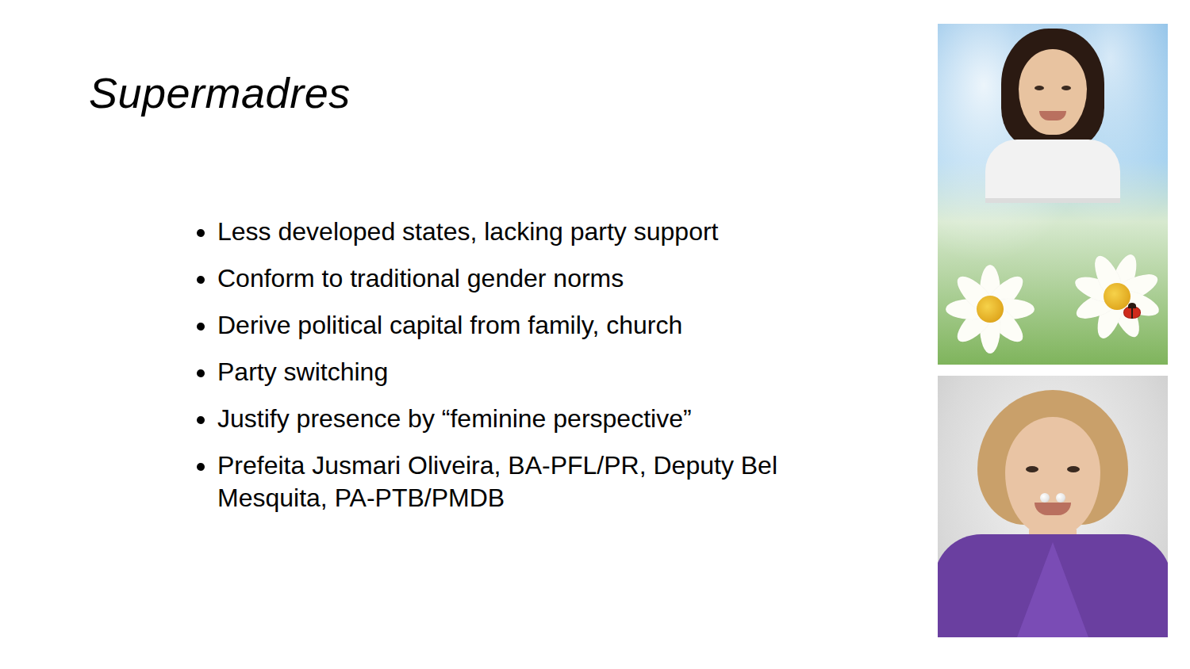Supermadres
Less developed states, lacking party support
Conform to traditional gender norms
Derive political capital from family, church
Party switching
Justify presence by “feminine perspective”
Prefeita Jusmari Oliveira, BA-PFL/PR, Deputy Bel Mesquita, PA-PTB/PMDB